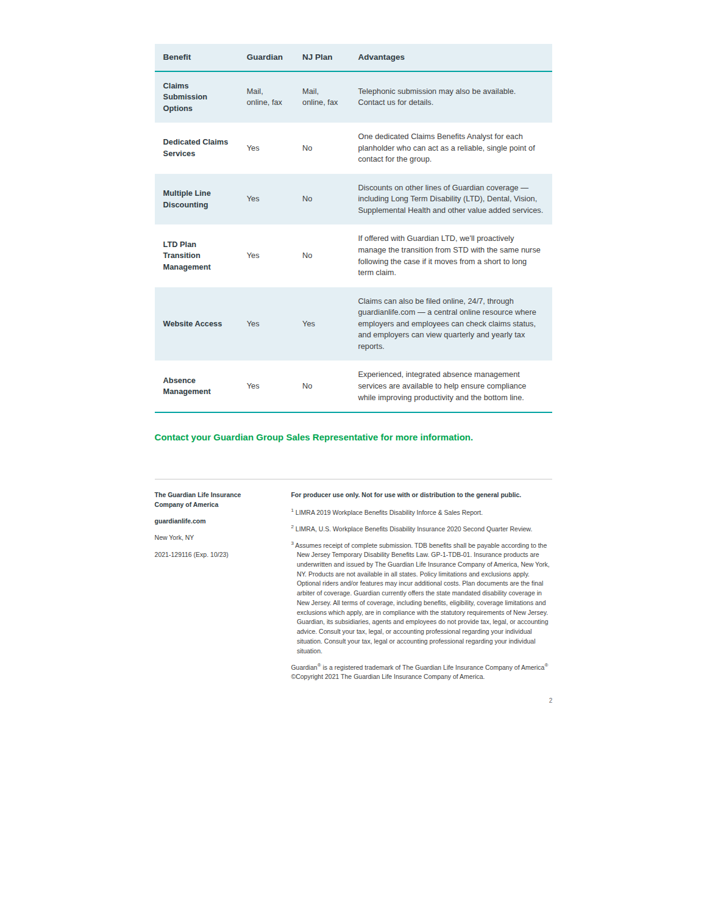| Benefit | Guardian | NJ Plan | Advantages |
| --- | --- | --- | --- |
| Claims Submission Options | Mail, online, fax | Mail, online, fax | Telephonic submission may also be available. Contact us for details. |
| Dedicated Claims Services | Yes | No | One dedicated Claims Benefits Analyst for each planholder who can act as a reliable, single point of contact for the group. |
| Multiple Line Discounting | Yes | No | Discounts on other lines of Guardian coverage — including Long Term Disability (LTD), Dental, Vision, Supplemental Health and other value added services. |
| LTD Plan Transition Management | Yes | No | If offered with Guardian LTD, we'll proactively manage the transition from STD with the same nurse following the case if it moves from a short to long term claim. |
| Website Access | Yes | Yes | Claims can also be filed online, 24/7, through guardianlife.com — a central online resource where employers and employees can check claims status, and employers can view quarterly and yearly tax reports. |
| Absence Management | Yes | No | Experienced, integrated absence management services are available to help ensure compliance while improving productivity and the bottom line. |
Contact your Guardian Group Sales Representative for more information.
The Guardian Life Insurance Company of America
guardianlife.com
New York, NY
2021-129116 (Exp. 10/23)
For producer use only. Not for use with or distribution to the general public.
1 LIMRA 2019 Workplace Benefits Disability Inforce & Sales Report.
2 LIMRA, U.S. Workplace Benefits Disability Insurance 2020 Second Quarter Review.
3 Assumes receipt of complete submission. TDB benefits shall be payable according to the New Jersey Temporary Disability Benefits Law. GP-1-TDB-01. Insurance products are underwritten and issued by The Guardian Life Insurance Company of America, New York, NY. Products are not available in all states. Policy limitations and exclusions apply. Optional riders and/or features may incur additional costs. Plan documents are the final arbiter of coverage. Guardian currently offers the state mandated disability coverage in New Jersey. All terms of coverage, including benefits, eligibility, coverage limitations and exclusions which apply, are in compliance with the statutory requirements of New Jersey. Guardian, its subsidiaries, agents and employees do not provide tax, legal, or accounting advice. Consult your tax, legal, or accounting professional regarding your individual situation. Consult your tax, legal or accounting professional regarding your individual situation.
Guardian® is a registered trademark of The Guardian Life Insurance Company of America®
©Copyright 2021 The Guardian Life Insurance Company of America.
2